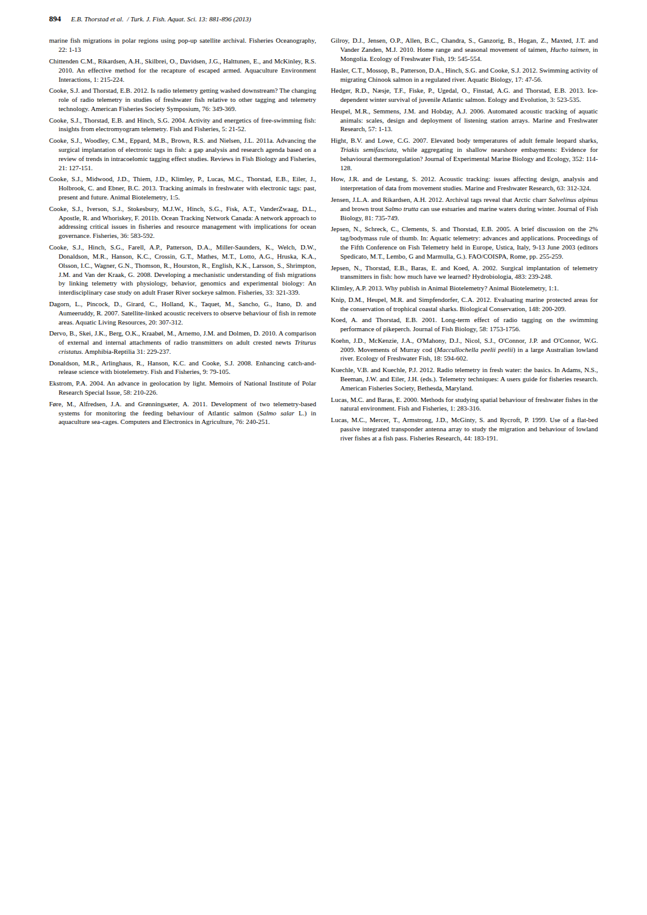894 E.B. Thorstad et al. / Turk. J. Fish. Aquat. Sci. 13: 881-896 (2013)
marine fish migrations in polar regions using pop-up satellite archival. Fisheries Oceanography, 22: 1-13
Chittenden C.M., Rikardsen, A.H., Skilbrei, O., Davidsen, J.G., Halttunen, E., and McKinley, R.S. 2010. An effective method for the recapture of escaped armed. Aquaculture Environment Interactions, 1: 215-224.
Cooke, S.J. and Thorstad, E.B. 2012. Is radio telemetry getting washed downstream? The changing role of radio telemetry in studies of freshwater fish relative to other tagging and telemetry technology. American Fisheries Society Symposium, 76: 349-369.
Cooke, S.J., Thorstad, E.B. and Hinch, S.G. 2004. Activity and energetics of free-swimming fish: insights from electromyogram telemetry. Fish and Fisheries, 5: 21-52.
Cooke, S.J., Woodley, C.M., Eppard, M.B., Brown, R.S. and Nielsen, J.L. 2011a. Advancing the surgical implantation of electronic tags in fish: a gap analysis and research agenda based on a review of trends in intracoelomic tagging effect studies. Reviews in Fish Biology and Fisheries, 21: 127-151.
Cooke, S.J., Midwood, J.D., Thiem, J.D., Klimley, P., Lucas, M.C., Thorstad, E.B., Eiler, J., Holbrook, C. and Ebner, B.C. 2013. Tracking animals in freshwater with electronic tags: past, present and future. Animal Biotelemetry, 1:5.
Cooke, S.J., Iverson, S.J., Stokesbury, M.J.W., Hinch, S.G., Fisk, A.T., VanderZwaag, D.L., Apostle, R. and Whoriskey, F. 2011b. Ocean Tracking Network Canada: A network approach to addressing critical issues in fisheries and resource management with implications for ocean governance. Fisheries, 36: 583-592.
Cooke, S.J., Hinch, S.G., Farell, A.P., Patterson, D.A., Miller-Saunders, K., Welch, D.W., Donaldson, M.R., Hanson, K.C., Crossin, G.T., Mathes, M.T., Lotto, A.G., Hruska, K.A., Olsson, I.C., Wagner, G.N., Thomson, R., Hourston, R., English, K.K., Larsson, S., Shrimpton, J.M. and Van der Kraak, G. 2008. Developing a mechanistic understanding of fish migrations by linking telemetry with physiology, behavior, genomics and experimental biology: An interdisciplinary case study on adult Fraser River sockeye salmon. Fisheries, 33: 321-339.
Dagorn, L., Pincock, D., Girard, C., Holland, K., Taquet, M., Sancho, G., Itano, D. and Aumeeruddy, R. 2007. Satellite-linked acoustic receivers to observe behaviour of fish in remote areas. Aquatic Living Resources, 20: 307-312.
Dervo, B., Skei, J.K., Berg, O.K., Kraabøl, M., Arnemo, J.M. and Dolmen, D. 2010. A comparison of external and internal attachments of radio transmitters on adult crested newts Triturus cristatus. Amphibia-Reptilia 31: 229-237.
Donaldson, M.R., Arlinghaus, R., Hanson, K.C. and Cooke, S.J. 2008. Enhancing catch-and-release science with biotelemetry. Fish and Fisheries, 9: 79-105.
Ekstrom, P.A. 2004. An advance in geolocation by light. Memoirs of National Institute of Polar Research Special Issue, 58: 210-226.
Føre, M., Alfredsen, J.A. and Grønningsæter, A. 2011. Development of two telemetry-based systems for monitoring the feeding behaviour of Atlantic salmon (Salmo salar L.) in aquaculture sea-cages. Computers and Electronics in Agriculture, 76: 240-251.
Gilroy, D.J., Jensen, O.P., Allen, B.C., Chandra, S., Ganzorig, B., Hogan, Z., Maxted, J.T. and Vander Zanden, M.J. 2010. Home range and seasonal movement of taimen, Hucho taimen, in Mongolia. Ecology of Freshwater Fish, 19: 545-554.
Hasler, C.T., Mossop, B., Patterson, D.A., Hinch, S.G. and Cooke, S.J. 2012. Swimming activity of migrating Chinook salmon in a regulated river. Aquatic Biology, 17: 47-56.
Hedger, R.D., Næsje, T.F., Fiske, P., Ugedal, O., Finstad, A.G. and Thorstad, E.B. 2013. Ice-dependent winter survival of juvenile Atlantic salmon. Eology and Evolution, 3: 523-535.
Heupel, M.R., Semmens, J.M. and Hobday, A.J. 2006. Automated acoustic tracking of aquatic animals: scales, design and deployment of listening station arrays. Marine and Freshwater Research, 57: 1-13.
Hight, B.V. and Lowe, C.G. 2007. Elevated body temperatures of adult female leopard sharks, Triakis semifasciata, while aggregating in shallow nearshore embayments: Evidence for behavioural thermoregulation? Journal of Experimental Marine Biology and Ecology, 352: 114-128.
How, J.R. and de Lestang, S. 2012. Acoustic tracking: issues affecting design, analysis and interpretation of data from movement studies. Marine and Freshwater Research, 63: 312-324.
Jensen, J.L.A. and Rikardsen, A.H. 2012. Archival tags reveal that Arctic charr Salvelinus alpinus and brown trout Salmo trutta can use estuaries and marine waters during winter. Journal of Fish Biology, 81: 735-749.
Jepsen, N., Schreck, C., Clements, S. and Thorstad, E.B. 2005. A brief discussion on the 2% tag/bodymass rule of thumb. In: Aquatic telemetry: advances and applications. Proceedings of the Fifth Conference on Fish Telemetry held in Europe, Ustica, Italy, 9-13 June 2003 (editors Spedicato, M.T., Lembo, G and Marmulla, G.). FAO/COISPA, Rome, pp. 255-259.
Jepsen, N., Thorstad, E.B., Baras, E. and Koed, A. 2002. Surgical implantation of telemetry transmitters in fish: how much have we learned? Hydrobiologia, 483: 239-248.
Klimley, A.P. 2013. Why publish in Animal Biotelemetry? Animal Biotelemetry, 1:1.
Knip, D.M., Heupel, M.R. and Simpfendorfer, C.A. 2012. Evaluating marine protected areas for the conservation of trophical coastal sharks. Biological Conservation, 148: 200-209.
Koed, A. and Thorstad, E.B. 2001. Long-term effect of radio tagging on the swimming performance of pikeperch. Journal of Fish Biology, 58: 1753-1756.
Koehn, J.D., McKenzie, J.A., O'Mahony, D.J., Nicol, S.J., O'Connor, J.P. and O'Connor, W.G. 2009. Movements of Murray cod (Maccullochella peelii peelii) in a large Australian lowland river. Ecology of Freshwater Fish, 18: 594-602.
Kuechle, V.B. and Kuechle, P.J. 2012. Radio telemetry in fresh water: the basics. In Adams, N.S., Beeman, J.W. and Eiler, J.H. (eds.). Telemetry techniques: A users guide for fisheries research. American Fisheries Society, Bethesda, Maryland.
Lucas, M.C. and Baras, E. 2000. Methods for studying spatial behaviour of freshwater fishes in the natural environment. Fish and Fisheries, 1: 283-316.
Lucas, M.C., Mercer, T., Armstrong, J.D., McGinty, S. and Rycroft, P. 1999. Use of a flat-bed passive integrated transponder antenna array to study the migration and behaviour of lowland river fishes at a fish pass. Fisheries Research, 44: 183-191.